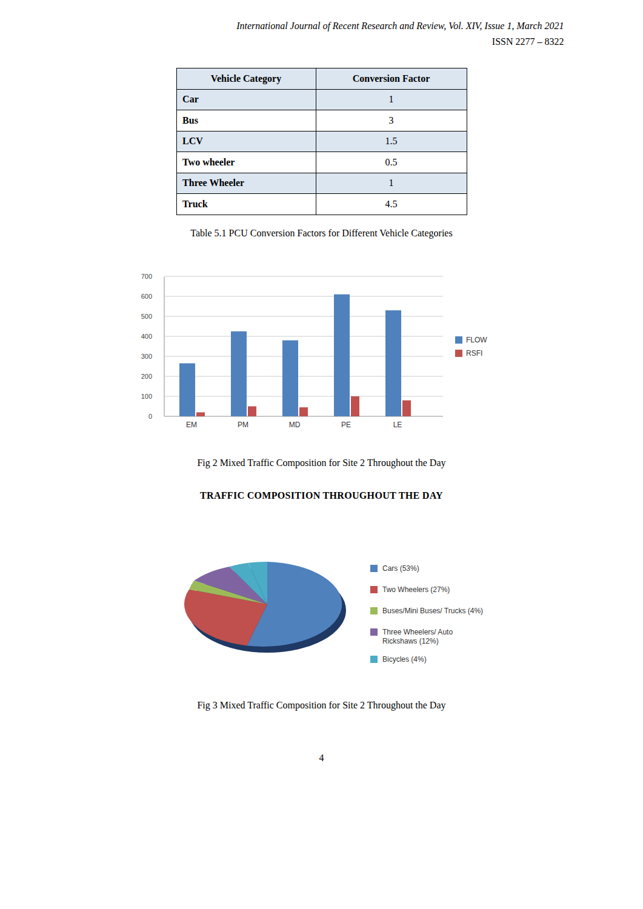International Journal of Recent Research and Review, Vol. XIV, Issue 1, March 2021 ISSN 2277 – 8322
| Vehicle Category | Conversion Factor |
| --- | --- |
| Car | 1 |
| Bus | 3 |
| LCV | 1.5 |
| Two wheeler | 0.5 |
| Three Wheeler | 1 |
| Truck | 4.5 |
Table 5.1 PCU Conversion Factors for Different Vehicle Categories
0 100 200 300 400 500 600 700 EM PM MD PE LE FLOW RSFI
Fig 2 Mixed Traffic Composition for Site 2 Throughout the Day
TRAFFIC COMPOSITION THROUGHOUT THE DAY
Cars (53%) Two Wheelers (27%) Buses/Mini Buses/ Trucks (4%) Three Wheelers/ Auto Rickshaws (12%) Bicycles (4%)
Fig 3 Mixed Traffic Composition for Site 2 Throughout the Day
4